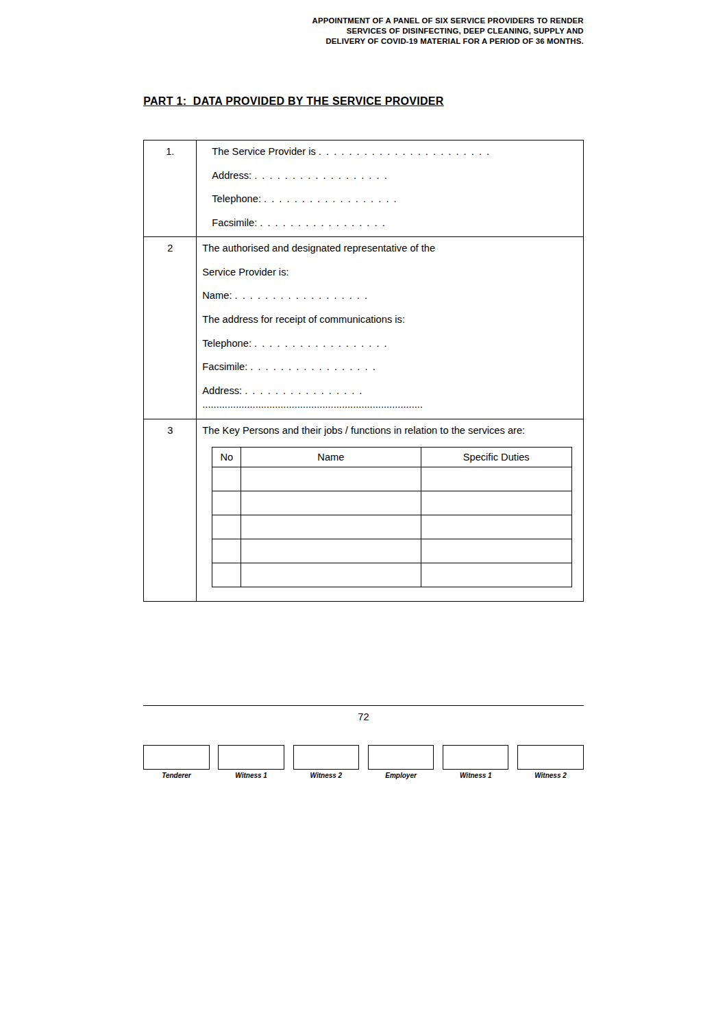APPOINTMENT OF A PANEL OF SIX SERVICE PROVIDERS TO RENDER SERVICES OF DISINFECTING, DEEP CLEANING, SUPPLY AND DELIVERY OF COVID-19 MATERIAL FOR A PERIOD OF 36 MONTHS.
PART 1: DATA PROVIDED BY THE SERVICE PROVIDER
| 1. | The Service Provider is . . . . . . . . . . . . . . . . . . . . . . . Address: . . . . . . . . . . . . . . . . . . Telephone: . . . . . . . . . . . . . . . . . . Facsimile: . . . . . . . . . . . . . . . . . |
| 2 | The authorised and designated representative of the Service Provider is: Name: . . . . . . . . . . . . . . . . . . The address for receipt of communications is: Telephone: . . . . . . . . . . . . . . . . . . Facsimile: . . . . . . . . . . . . . . . . . Address: . . . . . . . . . . . . . . . . ............................................................................... |
| 3 | The Key Persons and their jobs / functions in relation to the services are: / No / Name / Specific Duties / / --- / --- / --- / |
72
Tenderer
Witness 1
Witness 2
Employer
Witness 1
Witness 2